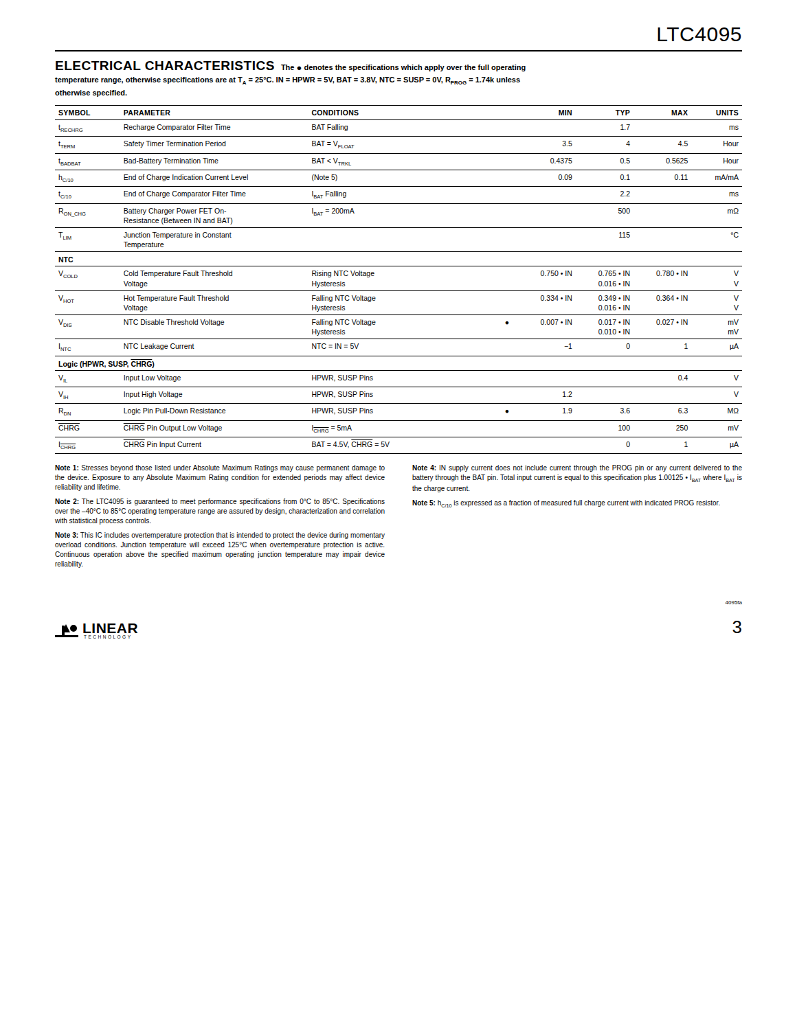LTC4095
ELECTRICAL CHARACTERISTICS The ● denotes the specifications which apply over the full operating
temperature range, otherwise specifications are at TA = 25°C. IN = HPWR = 5V, BAT = 3.8V, NTC = SUSP = 0V, RPROG = 1.74k unless
otherwise specified.
| SYMBOL | PARAMETER | CONDITIONS | | MIN | TYP | MAX | UNITS |
| --- | --- | --- | --- | --- | --- | --- | --- |
| t RECHRG | Recharge Comparator Filter Time | BAT Falling | | | 1.7 | | ms |
| t TERM | Safety Timer Termination Period | BAT = V FLOAT | | 3.5 | 4 | 4.5 | Hour |
| t BADBAT | Bad-Battery Termination Time | BAT < V TRKL | | 0.4375 | 0.5 | 0.5625 | Hour |
| h C/10 | End of Charge Indication Current Level | (Note 5) | | 0.09 | 0.1 | 0.11 | mA/mA |
| t C/10 | End of Charge Comparator Filter Time | I BAT Falling | | | 2.2 | | ms |
| R ON_CHG | Battery Charger Power FET On- Resistance (Between IN and BAT) | I BAT = 200mA | | | 500 | | mΩ |
| T LIM | Junction Temperature in Constant Temperature | | | | 115 | | °C |
| NTC |
| V COLD | Cold Temperature Fault Threshold Voltage | Rising NTC Voltage Hysteresis | | 0.750 • IN | 0.765 • IN 0.016 • IN | 0.780 • IN | V V |
| V HOT | Hot Temperature Fault Threshold Voltage | Falling NTC Voltage Hysteresis | | 0.334 • IN | 0.349 • IN 0.016 • IN | 0.364 • IN | V V |
| V DIS | NTC Disable Threshold Voltage | Falling NTC Voltage Hysteresis | ● | 0.007 • IN | 0.017 • IN 0.010 • IN | 0.027 • IN | mV mV |
| I NTC | NTC Leakage Current | NTC = IN = 5V | | −1 | 0 | 1 | µA |
| Logic (HPWR, SUSP, CHRG ) |
| V IL | Input Low Voltage | HPWR, SUSP Pins | | | | 0.4 | V |
| V IH | Input High Voltage | HPWR, SUSP Pins | | 1.2 | | | V |
| R DN | Logic Pin Pull-Down Resistance | HPWR, SUSP Pins | ● | 1.9 | 3.6 | 6.3 | MΩ |
| CHRG | CHRG Pin Output Low Voltage | I CHRG = 5mA | | | 100 | 250 | mV |
| I CHRG | CHRG Pin Input Current | BAT = 4.5V, CHRG = 5V | | | 0 | 1 | µA |
Note 1: Stresses beyond those listed under Absolute Maximum Ratings may cause permanent damage to the device. Exposure to any Absolute Maximum Rating condition for extended periods may affect device reliability and lifetime.
Note 2: The LTC4095 is guaranteed to meet performance specifications from 0°C to 85°C. Specifications over the –40°C to 85°C operating temperature range are assured by design, characterization and correlation with statistical process controls.
Note 3: This IC includes overtemperature protection that is intended to protect the device during momentary overload conditions. Junction temperature will exceed 125°C when overtemperature protection is active. Continuous operation above the specified maximum operating junction temperature may impair device reliability.
Note 4: IN supply current does not include current through the PROG pin or any current delivered to the battery through the BAT pin. Total input current is equal to this specification plus 1.00125 • IBAT where IBAT is the charge current.
Note 5: hC/10 is expressed as a fraction of measured full charge current with indicated PROG resistor.
4095fa
LINEAR
TECHNOLOGY
3